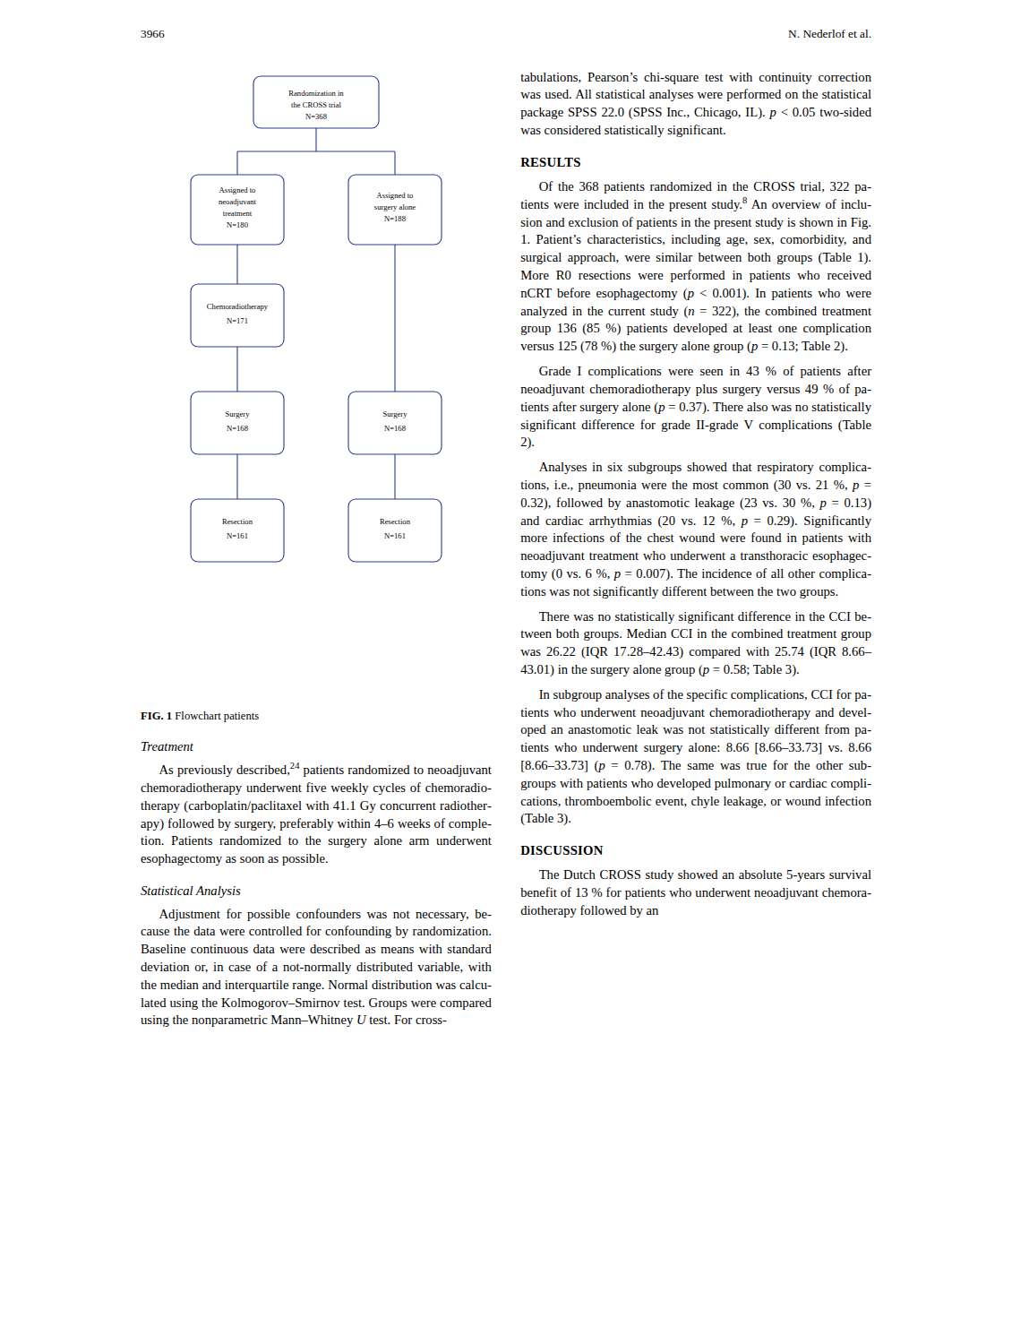3966 N. Nederlof et al.
Randomization in the CROSS trial N=368 Assigned to neoadjuvant treatment N=180 Assigned to surgery alone N=188 Chemoradiotherapy N=171 Surgery N=168 Surgery N=168 Resection N=161 Resection N=161
FIG. 1 Flowchart patients
Treatment
As previously described,24 patients randomized to neoadjuvant chemoradiotherapy underwent five weekly cycles of chemoradiotherapy (carboplatin/paclitaxel with 41.1 Gy concurrent radiotherapy) followed by surgery, preferably within 4–6 weeks of completion. Patients randomized to the surgery alone arm underwent esophagectomy as soon as possible.
Statistical Analysis
Adjustment for possible confounders was not necessary, because the data were controlled for confounding by randomization. Baseline continuous data were described as means with standard deviation or, in case of a not-normally distributed variable, with the median and interquartile range. Normal distribution was calculated using the Kolmogorov–Smirnov test. Groups were compared using the nonparametric Mann–Whitney U test. For cross-
tabulations, Pearson’s chi-square test with continuity correction was used. All statistical analyses were performed on the statistical package SPSS 22.0 (SPSS Inc., Chicago, IL). p < 0.05 two-sided was considered statistically significant.
Results
Of the 368 patients randomized in the CROSS trial, 322 patients were included in the present study.8 An overview of inclusion and exclusion of patients in the present study is shown in Fig. 1. Patient’s characteristics, including age, sex, comorbidity, and surgical approach, were similar between both groups (Table 1). More R0 resections were performed in patients who received nCRT before esophagectomy (p < 0.001). In patients who were analyzed in the current study (n = 322), the combined treatment group 136 (85 %) patients developed at least one complication versus 125 (78 %) the surgery alone group (p = 0.13; Table 2).
Grade I complications were seen in 43 % of patients after neoadjuvant chemoradiotherapy plus surgery versus 49 % of patients after surgery alone (p = 0.37). There also was no statistically significant difference for grade II-grade V complications (Table 2).
Analyses in six subgroups showed that respiratory complications, i.e., pneumonia were the most common (30 vs. 21 %, p = 0.32), followed by anastomotic leakage (23 vs. 30 %, p = 0.13) and cardiac arrhythmias (20 vs. 12 %, p = 0.29). Significantly more infections of the chest wound were found in patients with neoadjuvant treatment who underwent a transthoracic esophagectomy (0 vs. 6 %, p = 0.007). The incidence of all other complications was not significantly different between the two groups.
There was no statistically significant difference in the CCI between both groups. Median CCI in the combined treatment group was 26.22 (IQR 17.28–42.43) compared with 25.74 (IQR 8.66–43.01) in the surgery alone group (p = 0.58; Table 3).
In subgroup analyses of the specific complications, CCI for patients who underwent neoadjuvant chemoradiotherapy and developed an anastomotic leak was not statistically different from patients who underwent surgery alone: 8.66 [8.66–33.73] vs. 8.66 [8.66–33.73] (p = 0.78). The same was true for the other subgroups with patients who developed pulmonary or cardiac complications, thromboembolic event, chyle leakage, or wound infection (Table 3).
Discussion
The Dutch CROSS study showed an absolute 5-years survival benefit of 13 % for patients who underwent neoadjuvant chemoradiotherapy followed by an